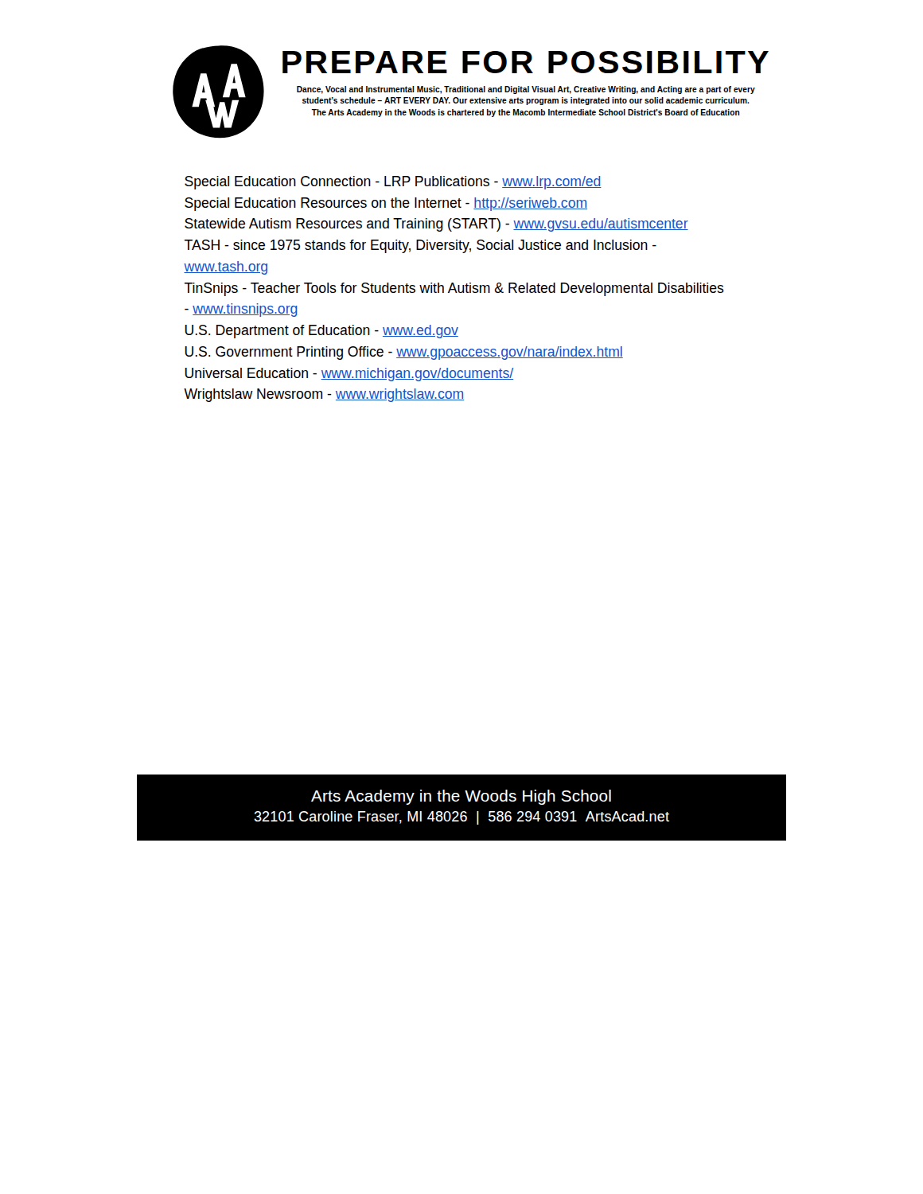PREPARE FOR POSSIBILITY
Dance, Vocal and Instrumental Music, Traditional and Digital Visual Art, Creative Writing, and Acting are a part of every
student’s schedule – ART EVERY DAY. Our extensive arts program is integrated into our solid academic curriculum.
The Arts Academy in the Woods is chartered by the Macomb Intermediate School District's Board of Education
Special Education Connection - LRP Publications - www.lrp.com/ed
Special Education Resources on the Internet - http://seriweb.com
Statewide Autism Resources and Training (START) - www.gvsu.edu/autismcenter
TASH - since 1975 stands for Equity, Diversity, Social Justice and Inclusion - www.tash.org
TinSnips - Teacher Tools for Students with Autism & Related Developmental Disabilities - www.tinsnips.org
U.S. Department of Education - www.ed.gov
U.S. Government Printing Office - www.gpoaccess.gov/nara/index.html
Universal Education - www.michigan.gov/documents/
Wrightslaw Newsroom - www.wrightslaw.com
Arts Academy in the Woods High School
32101 Caroline Fraser, MI 48026 | 586 294 0391 ArtsAcad.net